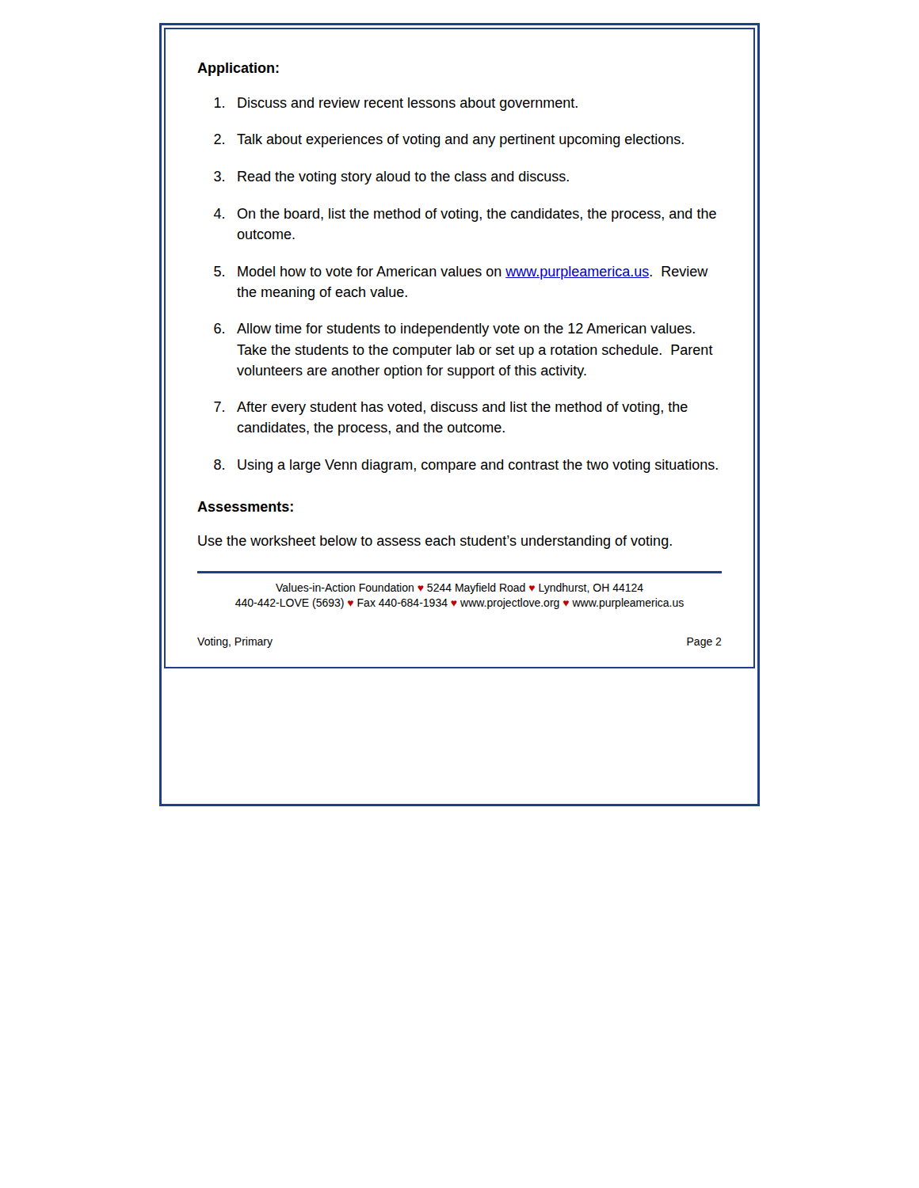Application:
Discuss and review recent lessons about government.
Talk about experiences of voting and any pertinent upcoming elections.
Read the voting story aloud to the class and discuss.
On the board, list the method of voting, the candidates, the process, and the outcome.
Model how to vote for American values on www.purpleamerica.us. Review the meaning of each value.
Allow time for students to independently vote on the 12 American values. Take the students to the computer lab or set up a rotation schedule. Parent volunteers are another option for support of this activity.
After every student has voted, discuss and list the method of voting, the candidates, the process, and the outcome.
Using a large Venn diagram, compare and contrast the two voting situations.
Assessments:
Use the worksheet below to assess each student’s understanding of voting.
Values-in-Action Foundation ♥ 5244 Mayfield Road ♥ Lyndhurst, OH 44124
440-442-LOVE (5693) ♥ Fax 440-684-1934 ♥ www.projectlove.org ♥ www.purpleamerica.us
Voting, Primary Page 2